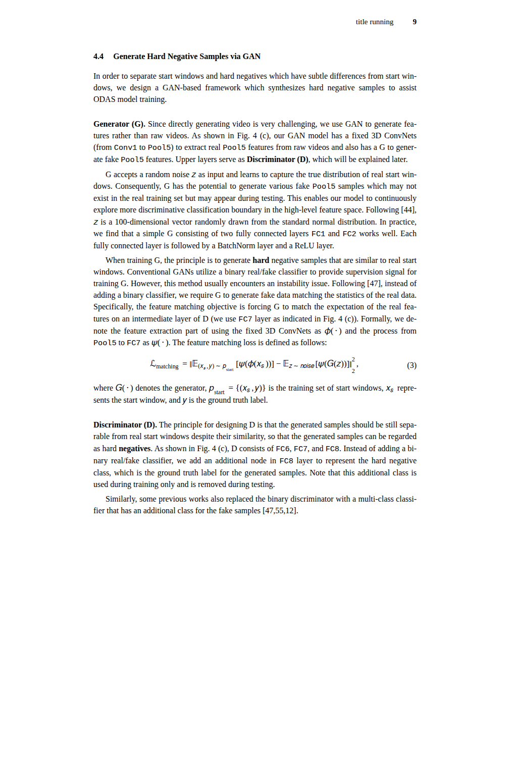title running 9
4.4 Generate Hard Negative Samples via GAN
In order to separate start windows and hard negatives which have subtle differences from start windows, we design a GAN-based framework which synthesizes hard negative samples to assist ODAS model training.
Generator (G). Since directly generating video is very challenging, we use GAN to generate features rather than raw videos. As shown in Fig. 4 (c), our GAN model has a fixed 3D ConvNets (from Conv1 to Pool5) to extract real Pool5 features from raw videos and also has a G to generate fake Pool5 features. Upper layers serve as Discriminator (D), which will be explained later.
G accepts a random noise z as input and learns to capture the true distribution of real start windows. Consequently, G has the potential to generate various fake Pool5 samples which may not exist in the real training set but may appear during testing. This enables our model to continuously explore more discriminative classification boundary in the high-level feature space. Following [44], z is a 100-dimensional vector randomly drawn from the standard normal distribution. In practice, we find that a simple G consisting of two fully connected layers FC1 and FC2 works well. Each fully connected layer is followed by a BatchNorm layer and a ReLU layer.
When training G, the principle is to generate hard negative samples that are similar to real start windows. Conventional GANs utilize a binary real/fake classifier to provide supervision signal for training G. However, this method usually encounters an instability issue. Following [47], instead of adding a binary classifier, we require G to generate fake data matching the statistics of the real data. Specifically, the feature matching objective is forcing G to match the expectation of the real features on an intermediate layer of D (we use FC7 layer as indicated in Fig. 4 (c)). Formally, we denote the feature extraction part of using the fixed 3D ConvNets as ϕ(⋅) and the process from Pool5 to FC7 as ψ(⋅). The feature matching loss is defined as follows:
ℒmatching = ‖ 𝔼(xs,y)∼pstart [ψ(ϕ(xs))] − 𝔼z∼noise [ψ(G(z))] ‖ 2 2 , (3)
where G(⋅) denotes the generator, pstart={(xs,y)} is the training set of start windows, xs represents the start window, and y is the ground truth label.
Discriminator (D). The principle for designing D is that the generated samples should be still separable from real start windows despite their similarity, so that the generated samples can be regarded as hard negatives. As shown in Fig. 4 (c), D consists of FC6, FC7, and FC8. Instead of adding a binary real/fake classifier, we add an additional node in FC8 layer to represent the hard negative class, which is the ground truth label for the generated samples. Note that this additional class is used during training only and is removed during testing.
Similarly, some previous works also replaced the binary discriminator with a multi-class classifier that has an additional class for the fake samples [47,55,12].